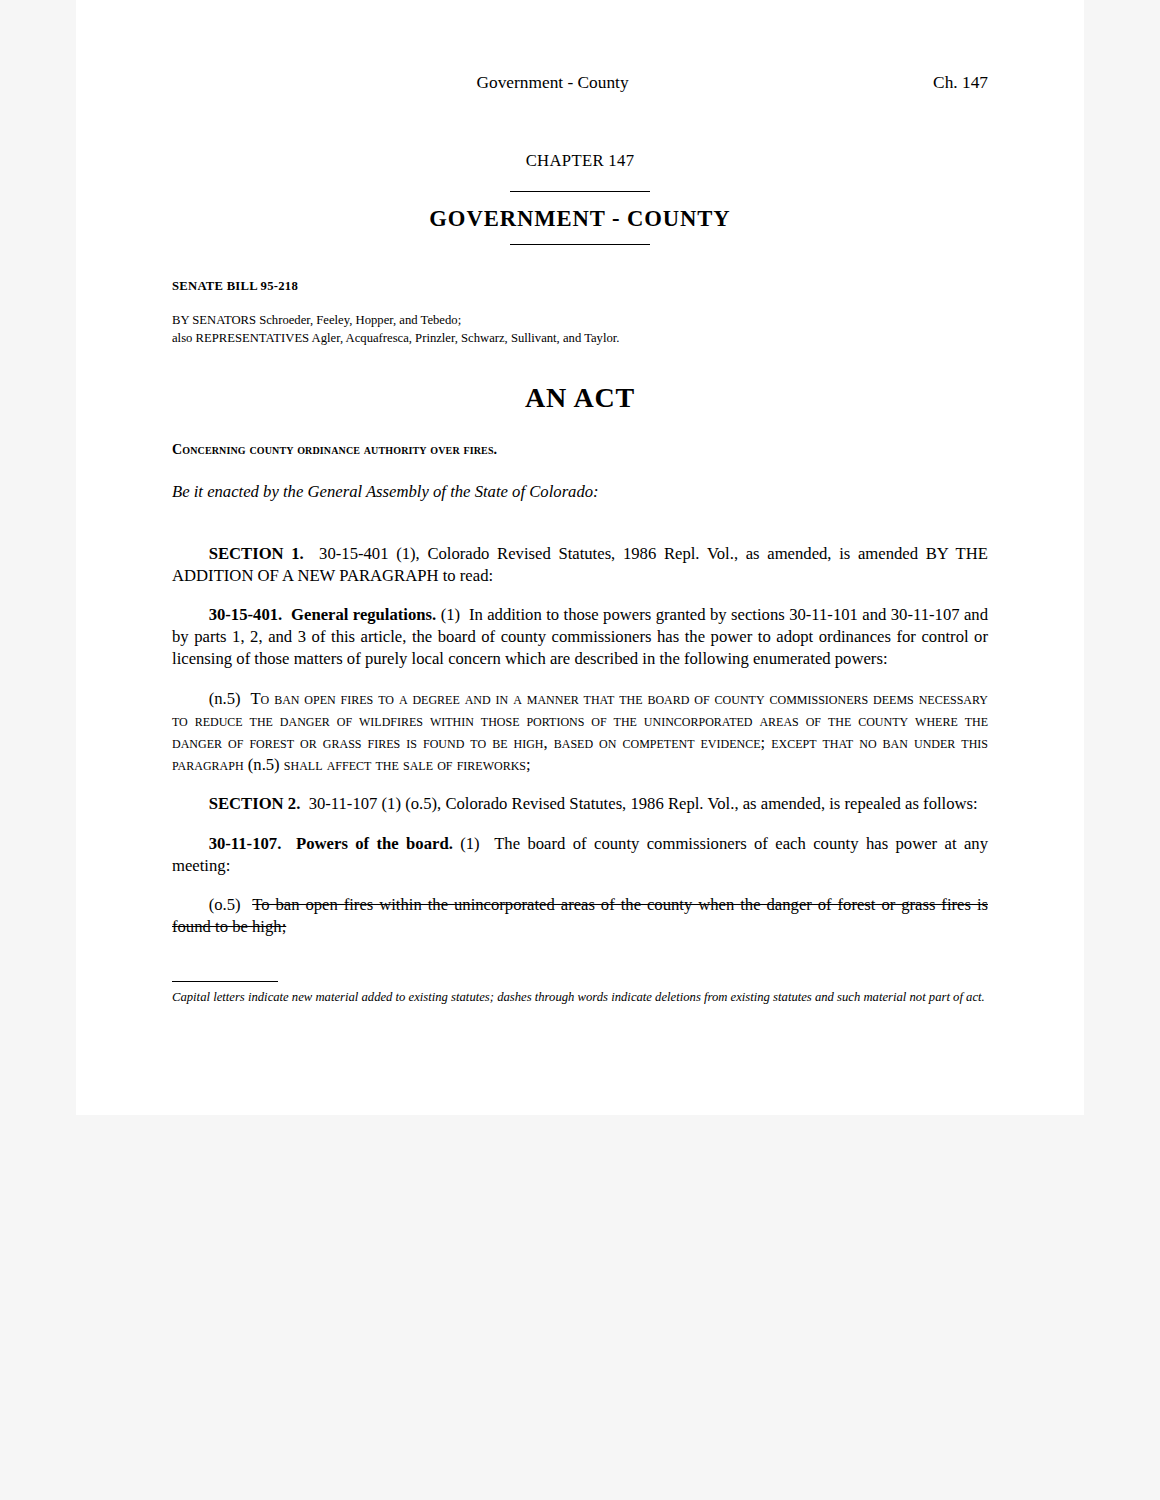Government - County
Ch. 147
CHAPTER 147
GOVERNMENT - COUNTY
SENATE BILL 95-218
BY SENATORS Schroeder, Feeley, Hopper, and Tebedo;
also REPRESENTATIVES Agler, Acquafresca, Prinzler, Schwarz, Sullivant, and Taylor.
AN ACT
Concerning county ordinance authority over fires.
Be it enacted by the General Assembly of the State of Colorado:
SECTION 1. 30-15-401 (1), Colorado Revised Statutes, 1986 Repl. Vol., as amended, is amended BY THE ADDITION OF A NEW PARAGRAPH to read:
30-15-401. General regulations. (1) In addition to those powers granted by sections 30-11-101 and 30-11-107 and by parts 1, 2, and 3 of this article, the board of county commissioners has the power to adopt ordinances for control or licensing of those matters of purely local concern which are described in the following enumerated powers:
(n.5) To ban open fires to a degree and in a manner that the board of county commissioners deems necessary to reduce the danger of wildfires within those portions of the unincorporated areas of the county where the danger of forest or grass fires is found to be high, based on competent evidence; except that no ban under this paragraph (n.5) shall affect the sale of fireworks;
SECTION 2. 30-11-107 (1) (o.5), Colorado Revised Statutes, 1986 Repl. Vol., as amended, is repealed as follows:
30-11-107. Powers of the board. (1) The board of county commissioners of each county has power at any meeting:
(o.5) To ban open fires within the unincorporated areas of the county when the danger of forest or grass fires is found to be high;
Capital letters indicate new material added to existing statutes; dashes through words indicate deletions from existing statutes and such material not part of act.